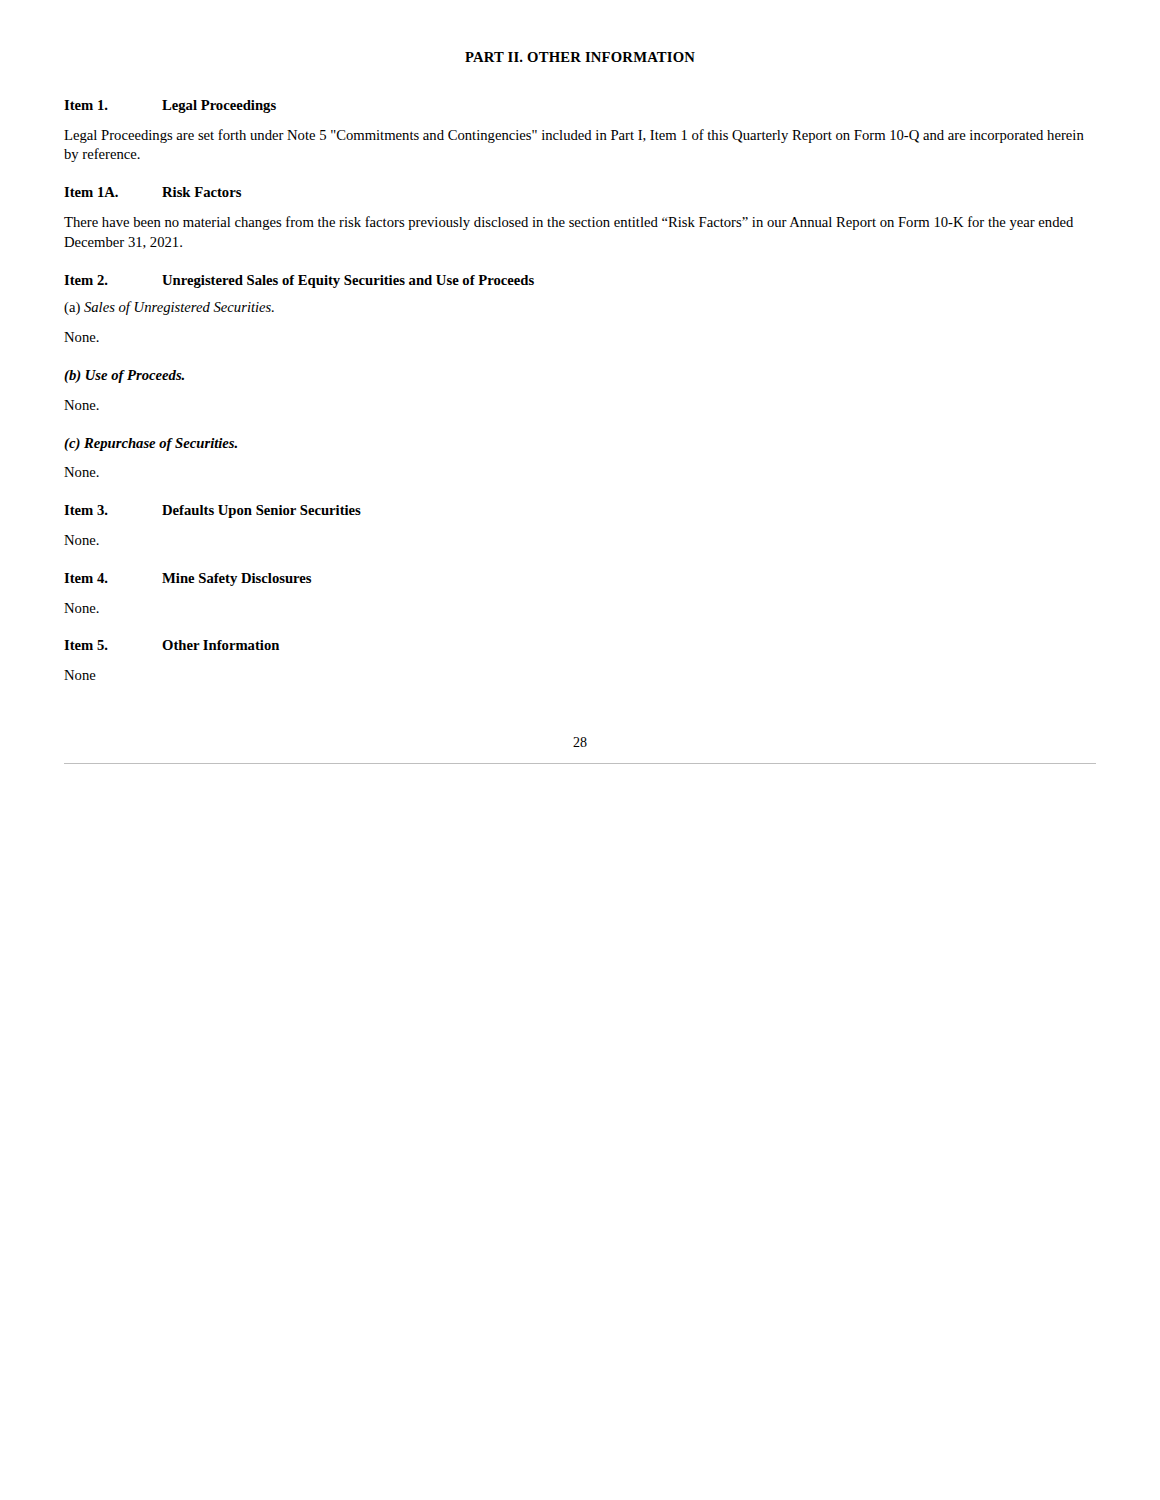PART II. OTHER INFORMATION
| Item 1. | | Legal Proceedings |
Legal Proceedings are set forth under Note 5 "Commitments and Contingencies" included in Part I, Item 1 of this Quarterly Report on Form 10-Q and are incorporated herein by reference.
| Item 1A. | | Risk Factors |
There have been no material changes from the risk factors previously disclosed in the section entitled “Risk Factors” in our Annual Report on Form 10-K for the year ended December 31, 2021.
| Item 2. | | Unregistered Sales of Equity Securities and Use of Proceeds |
(a) Sales of Unregistered Securities.
None.
(b) Use of Proceeds.
None.
(c) Repurchase of Securities.
None.
| Item 3. | | Defaults Upon Senior Securities |
None.
| Item 4. | | Mine Safety Disclosures |
None.
| Item 5. | | Other Information |
None
28